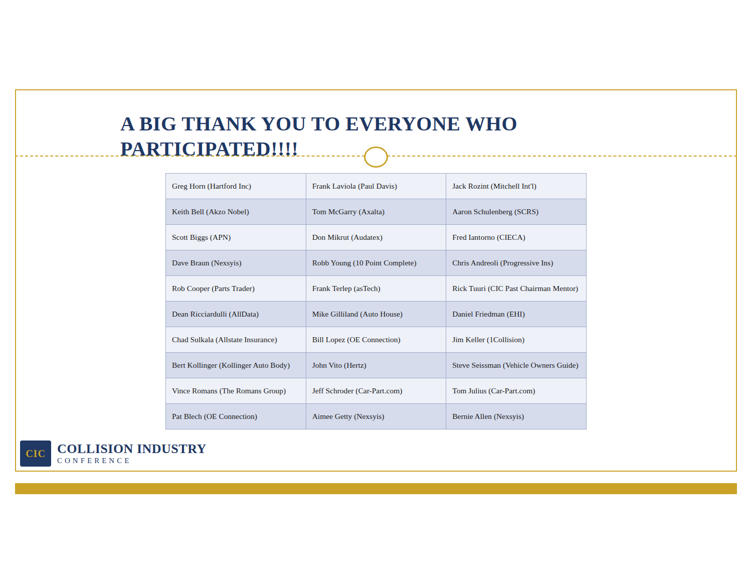A BIG THANK YOU TO EVERYONE WHO PARTICIPATED!!!!
| Greg Horn (Hartford Inc) | Frank Laviola (Paul Davis) | Jack Rozint (Mitchell Int'l) |
| Keith Bell (Akzo Nobel) | Tom McGarry (Axalta) | Aaron Schulenberg (SCRS) |
| Scott Biggs (APN) | Don Mikrut (Audatex) | Fred Iantorno (CIECA) |
| Dave Braun (Nexsyis) | Robb Young (10 Point Complete) | Chris Andreoli (Progressive Ins) |
| Rob Cooper (Parts Trader) | Frank Terlep (asTech) | Rick Tuuri (CIC Past Chairman Mentor) |
| Dean Ricciardulli (AllData) | Mike Gilliland (Auto House) | Daniel Friedman (EHI) |
| Chad Sulkala (Allstate Insurance) | Bill Lopez (OE Connection) | Jim Keller (1Collision) |
| Bert Kollinger (Kollinger Auto Body) | John Vito (Hertz) | Steve Seissman (Vehicle Owners Guide) |
| Vince Romans (The Romans Group) | Jeff Schroder (Car-Part.com) | Tom Julius (Car-Part.com) |
| Pat Blech (OE Connection) | Aimee Getty (Nexsyis) | Bernie Allen (Nexsyis) |
COLLISION INDUSTRY
CONFERENCE